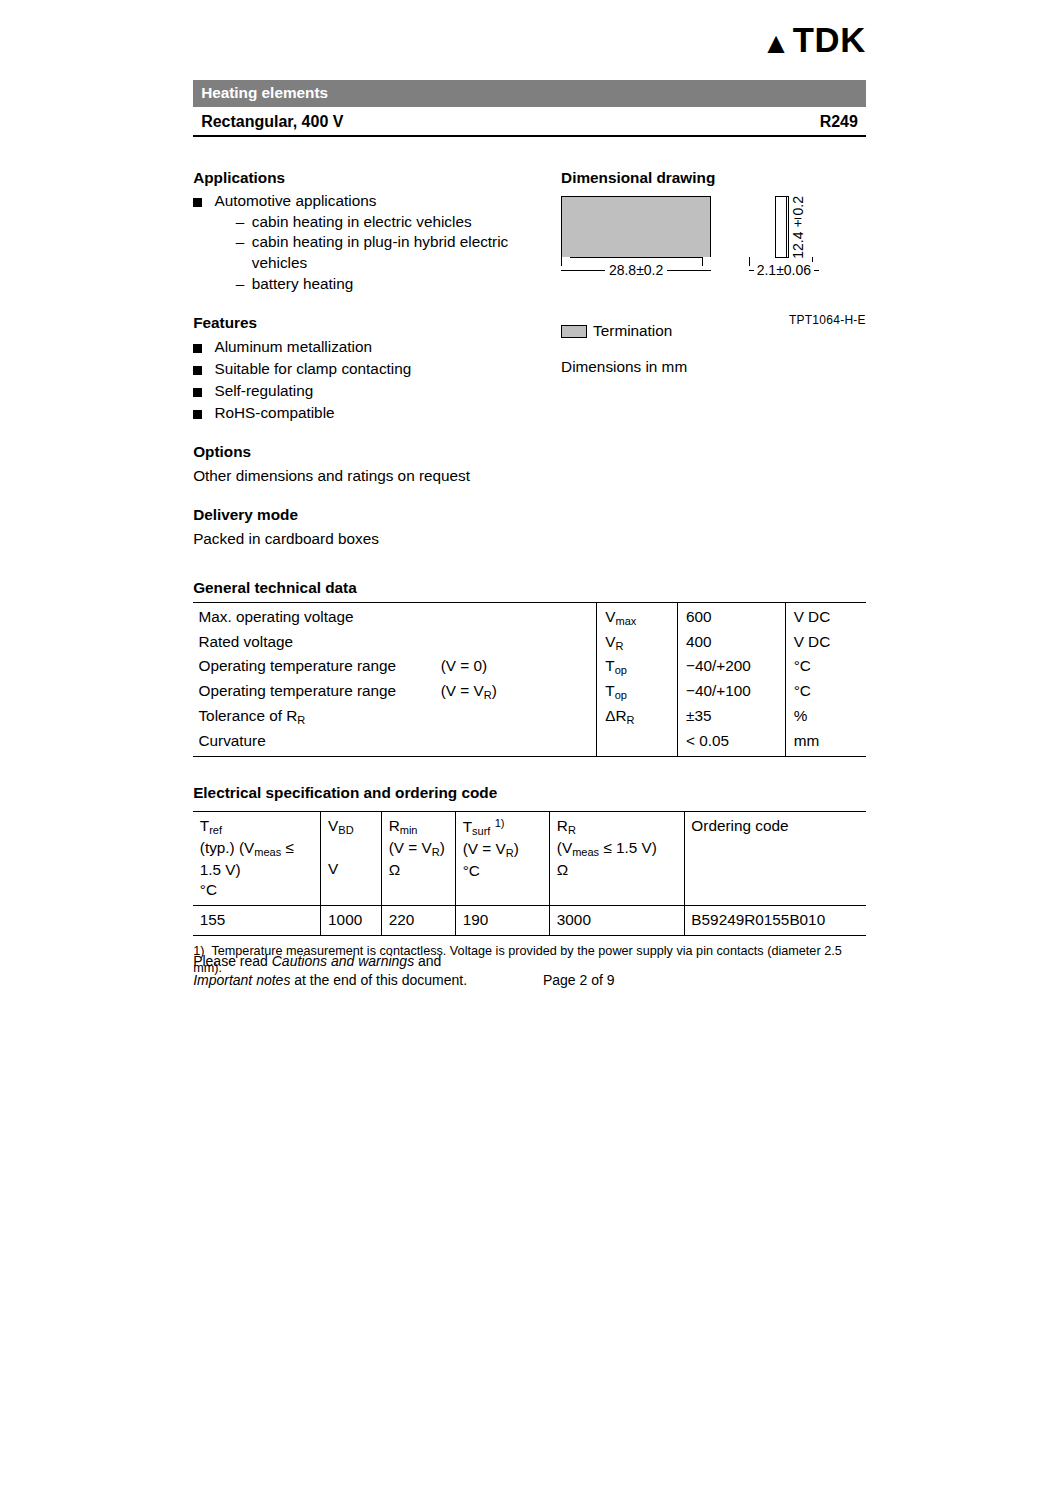▲TDK
Heating elements
Rectangular, 400 V R249
Applications
Automotive applications
cabin heating in electric vehicles
cabin heating in plug-in hybrid electric vehicles
battery heating
Features
Aluminum metallization
Suitable for clamp contacting
Self-regulating
RoHS-compatible
Options
Other dimensions and ratings on request
Delivery mode
Packed in cardboard boxes
Dimensional drawing
28.8±0.2
12.4±0.2
2.1±0.06
Termination
TPT1064-H-E
Dimensions in mm
General technical data
| Max. operating voltage | | V max | 600 | V DC |
| Rated voltage | | V R | 400 | V DC |
| Operating temperature range | (V = 0) | T op | −40/+200 | °C |
| Operating temperature range | (V = V R ) | T op | −40/+100 | °C |
| Tolerance of R R | | ΔR R | ±35 | % |
| Curvature | | | < 0.05 | mm |
Electrical specification and ordering code
| T ref (typ.) (V meas ≤ 1.5 V) °C | V BD V | R min (V = V R ) Ω | T surf 1) (V = V R ) °C | R R (V meas ≤ 1.5 V) Ω | Ordering code |
| --- | --- | --- | --- | --- | --- |
| 155 | 1000 | 220 | 190 | 3000 | B59249R0155B010 |
1) Temperature measurement is contactless. Voltage is provided by the power supply via pin contacts (diameter 2.5 mm).
Please read Cautions and warnings and
Important notes at the end of this document.
Page 2 of 9